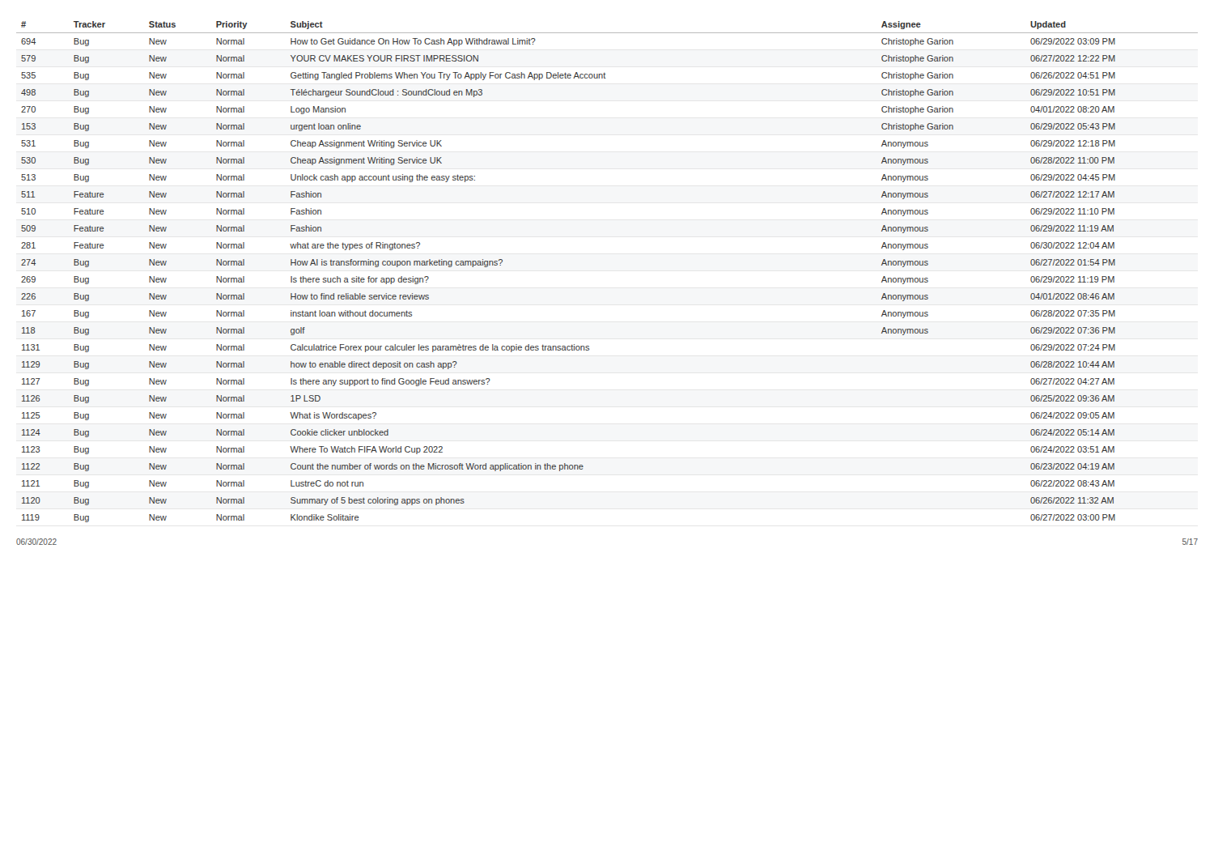| # | Tracker | Status | Priority | Subject | Assignee | Updated |
| --- | --- | --- | --- | --- | --- | --- |
| 694 | Bug | New | Normal | How to Get Guidance On How To Cash App Withdrawal Limit? | Christophe Garion | 06/29/2022 03:09 PM |
| 579 | Bug | New | Normal | YOUR CV MAKES YOUR FIRST IMPRESSION | Christophe Garion | 06/27/2022 12:22 PM |
| 535 | Bug | New | Normal | Getting Tangled Problems When You Try To Apply For Cash App Delete Account | Christophe Garion | 06/26/2022 04:51 PM |
| 498 | Bug | New | Normal | Téléchargeur SoundCloud : SoundCloud en Mp3 | Christophe Garion | 06/29/2022 10:51 PM |
| 270 | Bug | New | Normal | Logo Mansion | Christophe Garion | 04/01/2022 08:20 AM |
| 153 | Bug | New | Normal | urgent loan online | Christophe Garion | 06/29/2022 05:43 PM |
| 531 | Bug | New | Normal | Cheap Assignment Writing Service UK | Anonymous | 06/29/2022 12:18 PM |
| 530 | Bug | New | Normal | Cheap Assignment Writing Service UK | Anonymous | 06/28/2022 11:00 PM |
| 513 | Bug | New | Normal | Unlock cash app account using the easy steps: | Anonymous | 06/29/2022 04:45 PM |
| 511 | Feature | New | Normal | Fashion | Anonymous | 06/27/2022 12:17 AM |
| 510 | Feature | New | Normal | Fashion | Anonymous | 06/29/2022 11:10 PM |
| 509 | Feature | New | Normal | Fashion | Anonymous | 06/29/2022 11:19 AM |
| 281 | Feature | New | Normal | what are the types of Ringtones? | Anonymous | 06/30/2022 12:04 AM |
| 274 | Bug | New | Normal | How AI is transforming coupon marketing campaigns? | Anonymous | 06/27/2022 01:54 PM |
| 269 | Bug | New | Normal | Is there such a site for app design? | Anonymous | 06/29/2022 11:19 PM |
| 226 | Bug | New | Normal | How to find reliable service reviews | Anonymous | 04/01/2022 08:46 AM |
| 167 | Bug | New | Normal | instant loan without documents | Anonymous | 06/28/2022 07:35 PM |
| 118 | Bug | New | Normal | golf | Anonymous | 06/29/2022 07:36 PM |
| 1131 | Bug | New | Normal | Calculatrice Forex pour calculer les paramètres de la copie des transactions | | 06/29/2022 07:24 PM |
| 1129 | Bug | New | Normal | how to enable direct deposit on cash app? | | 06/28/2022 10:44 AM |
| 1127 | Bug | New | Normal | Is there any support to find Google Feud answers? | | 06/27/2022 04:27 AM |
| 1126 | Bug | New | Normal | 1P LSD | | 06/25/2022 09:36 AM |
| 1125 | Bug | New | Normal | What is Wordscapes? | | 06/24/2022 09:05 AM |
| 1124 | Bug | New | Normal | Cookie clicker unblocked | | 06/24/2022 05:14 AM |
| 1123 | Bug | New | Normal | Where To Watch FIFA World Cup 2022 | | 06/24/2022 03:51 AM |
| 1122 | Bug | New | Normal | Count the number of words on the Microsoft Word application in the phone | | 06/23/2022 04:19 AM |
| 1121 | Bug | New | Normal | LustreC do not run | | 06/22/2022 08:43 AM |
| 1120 | Bug | New | Normal | Summary of 5 best coloring apps on phones | | 06/26/2022 11:32 AM |
| 1119 | Bug | New | Normal | Klondike Solitaire | | 06/27/2022 03:00 PM |
06/30/2022 5/17